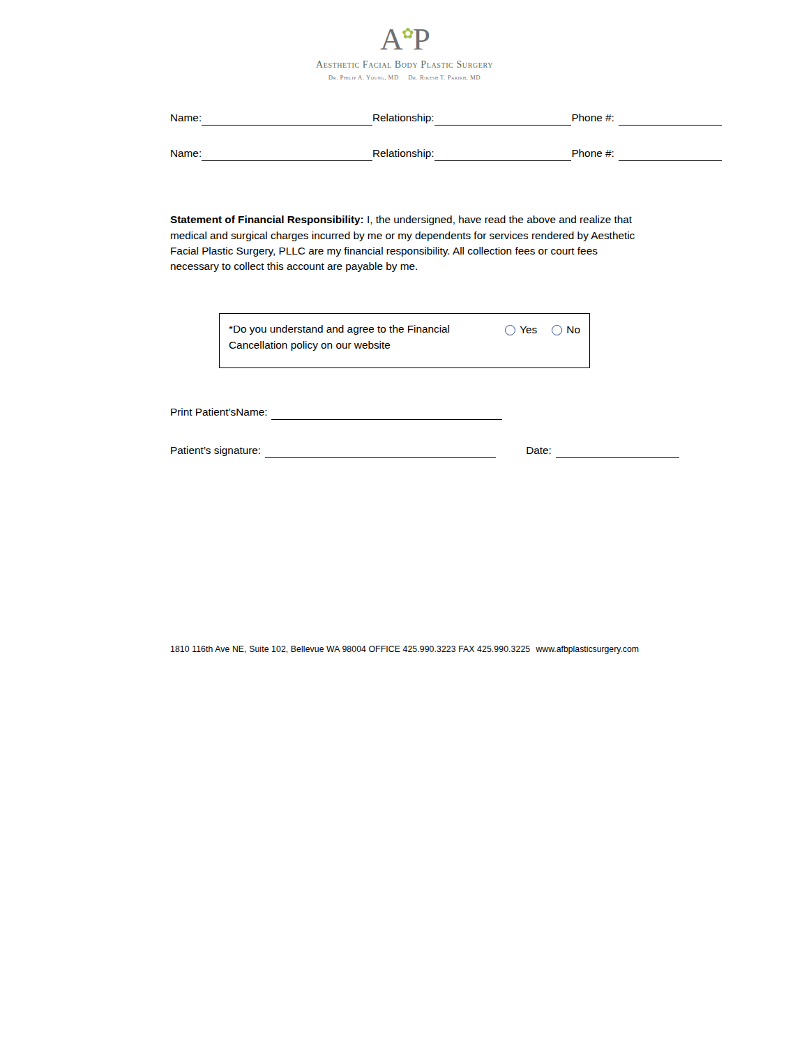A✿P
Aesthetic Facial Body Plastic Surgery
Dr. Philip A. Young, MD Dr. Rikesh T. Parikh, MD
Name: Relationship: Phone #:
Name: Relationship: Phone #:
Statement of Financial Responsibility: I, the undersigned, have read the above and realize that medical and surgical charges incurred by me or my dependents for services rendered by Aesthetic Facial Plastic Surgery, PLLC are my financial responsibility. All collection fees or court fees necessary to collect this account are payable by me.
*Do you understand and agree to the Financial Cancellation policy on our website
Yes No
Print Patient’sName:
Patient’s signature: Date:
1810 116th Ave NE, Suite 102, Bellevue WA 98004 OFFICE 425.990.3223 FAX 425.990.3225
www.afbplasticsurgery.com